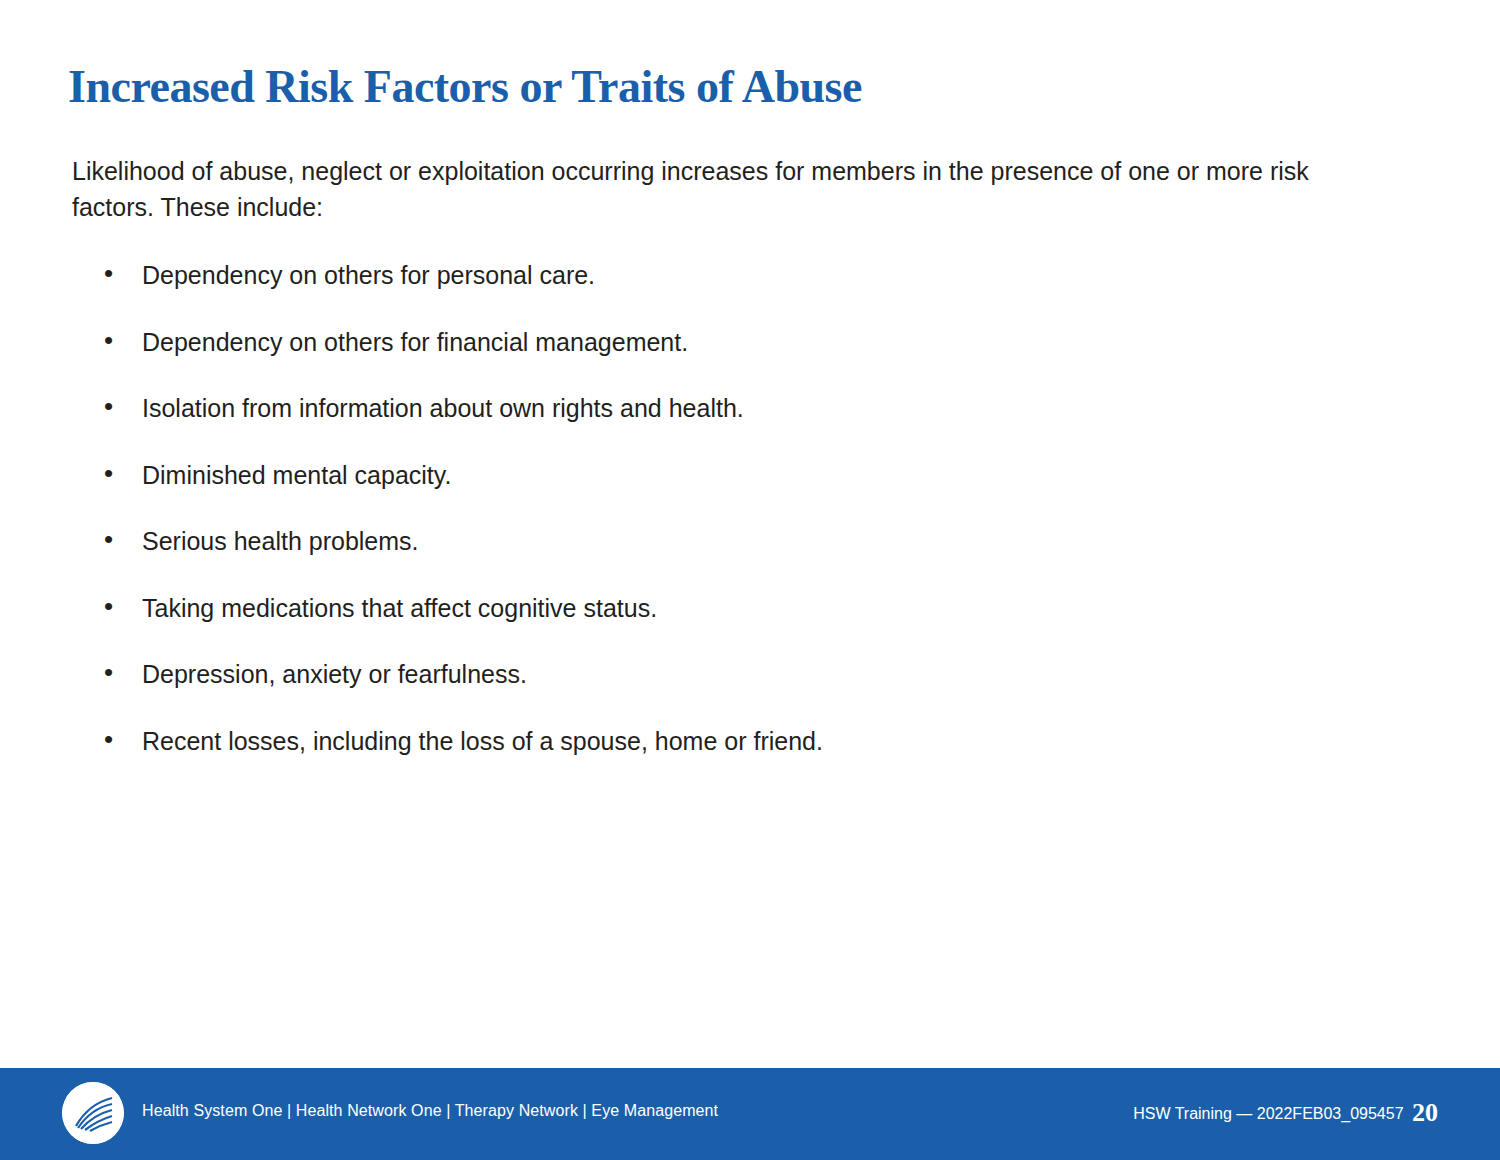Increased Risk Factors or Traits of Abuse
Likelihood of abuse, neglect or exploitation occurring increases for members in the presence of one or more risk factors. These include:
Dependency on others for personal care.
Dependency on others for financial management.
Isolation from information about own rights and health.
Diminished mental capacity.
Serious health problems.
Taking medications that affect cognitive status.
Depression, anxiety or fearfulness.
Recent losses, including the loss of a spouse, home or friend.
Health System One | Health Network One | Therapy Network | Eye Management
HSW Training — 2022FEB03_095457 20